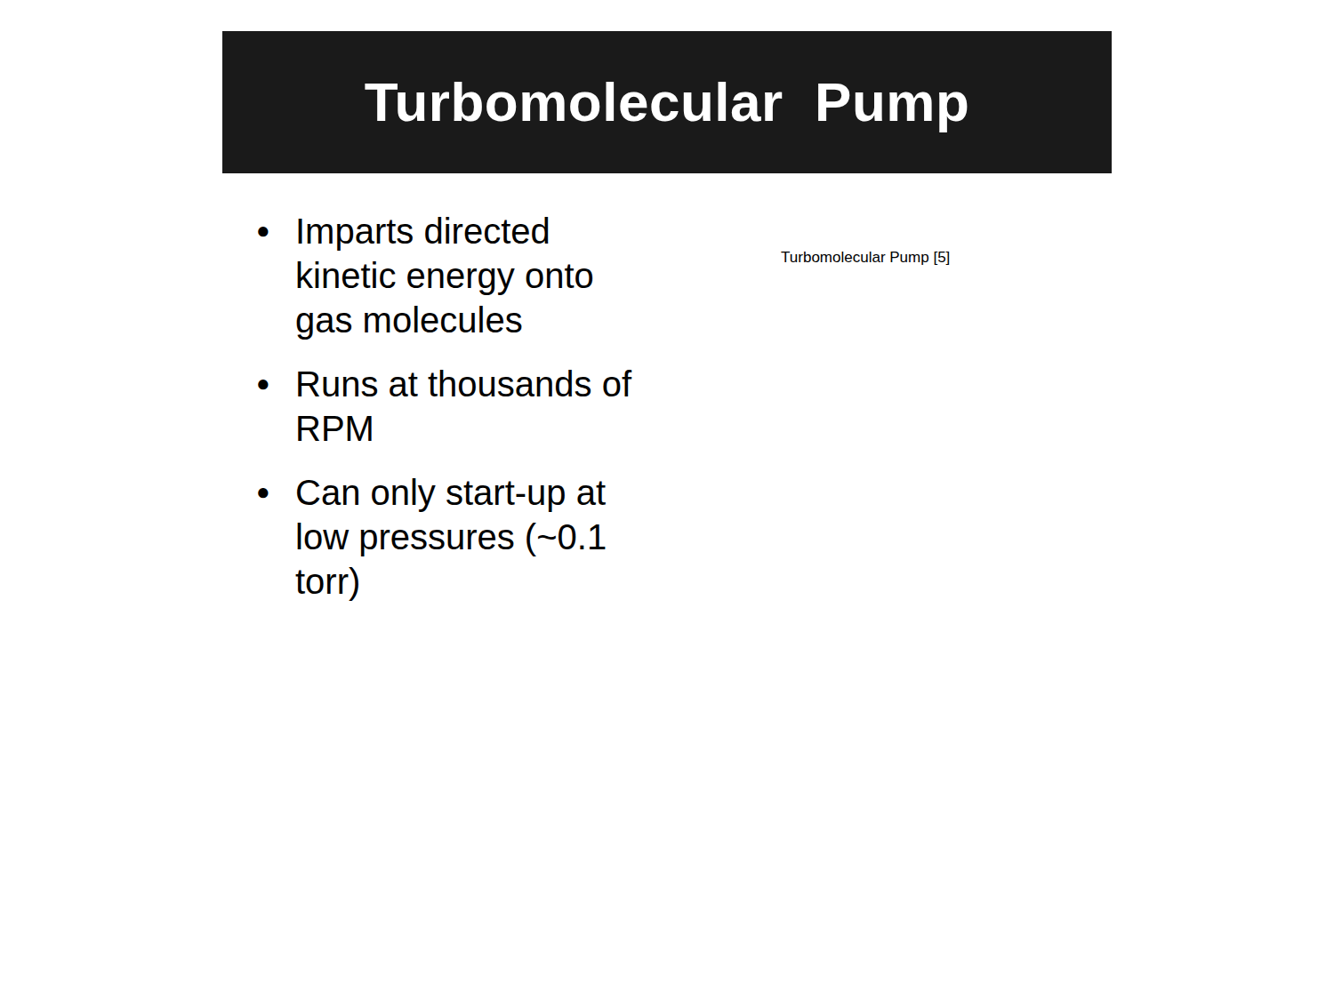Turbomolecular Pump
Imparts directed kinetic energy onto gas molecules
Runs at thousands of RPM
Can only start-up at low pressures (~0.1 torr)
Turbomolecular Pump [5]